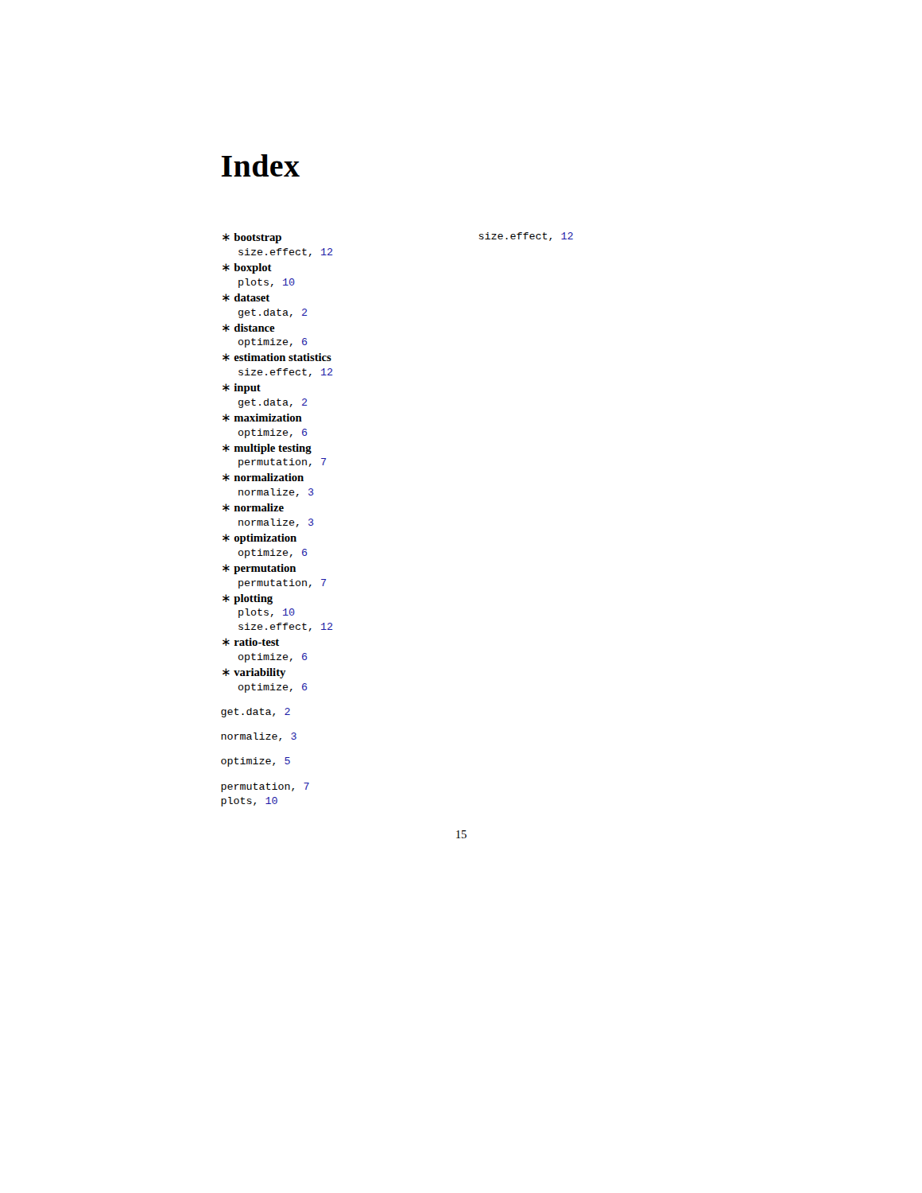Index
∗ bootstrap
size.effect, 12
∗ boxplot
plots, 10
∗ dataset
get.data, 2
∗ distance
optimize, 6
∗ estimation statistics
size.effect, 12
∗ input
get.data, 2
∗ maximization
optimize, 6
∗ multiple testing
permutation, 7
∗ normalization
normalize, 3
∗ normalize
normalize, 3
∗ optimization
optimize, 6
∗ permutation
permutation, 7
∗ plotting
plots, 10
size.effect, 12
∗ ratio-test
optimize, 6
∗ variability
optimize, 6
get.data, 2
normalize, 3
optimize, 5
permutation, 7
plots, 10
size.effect, 12
15